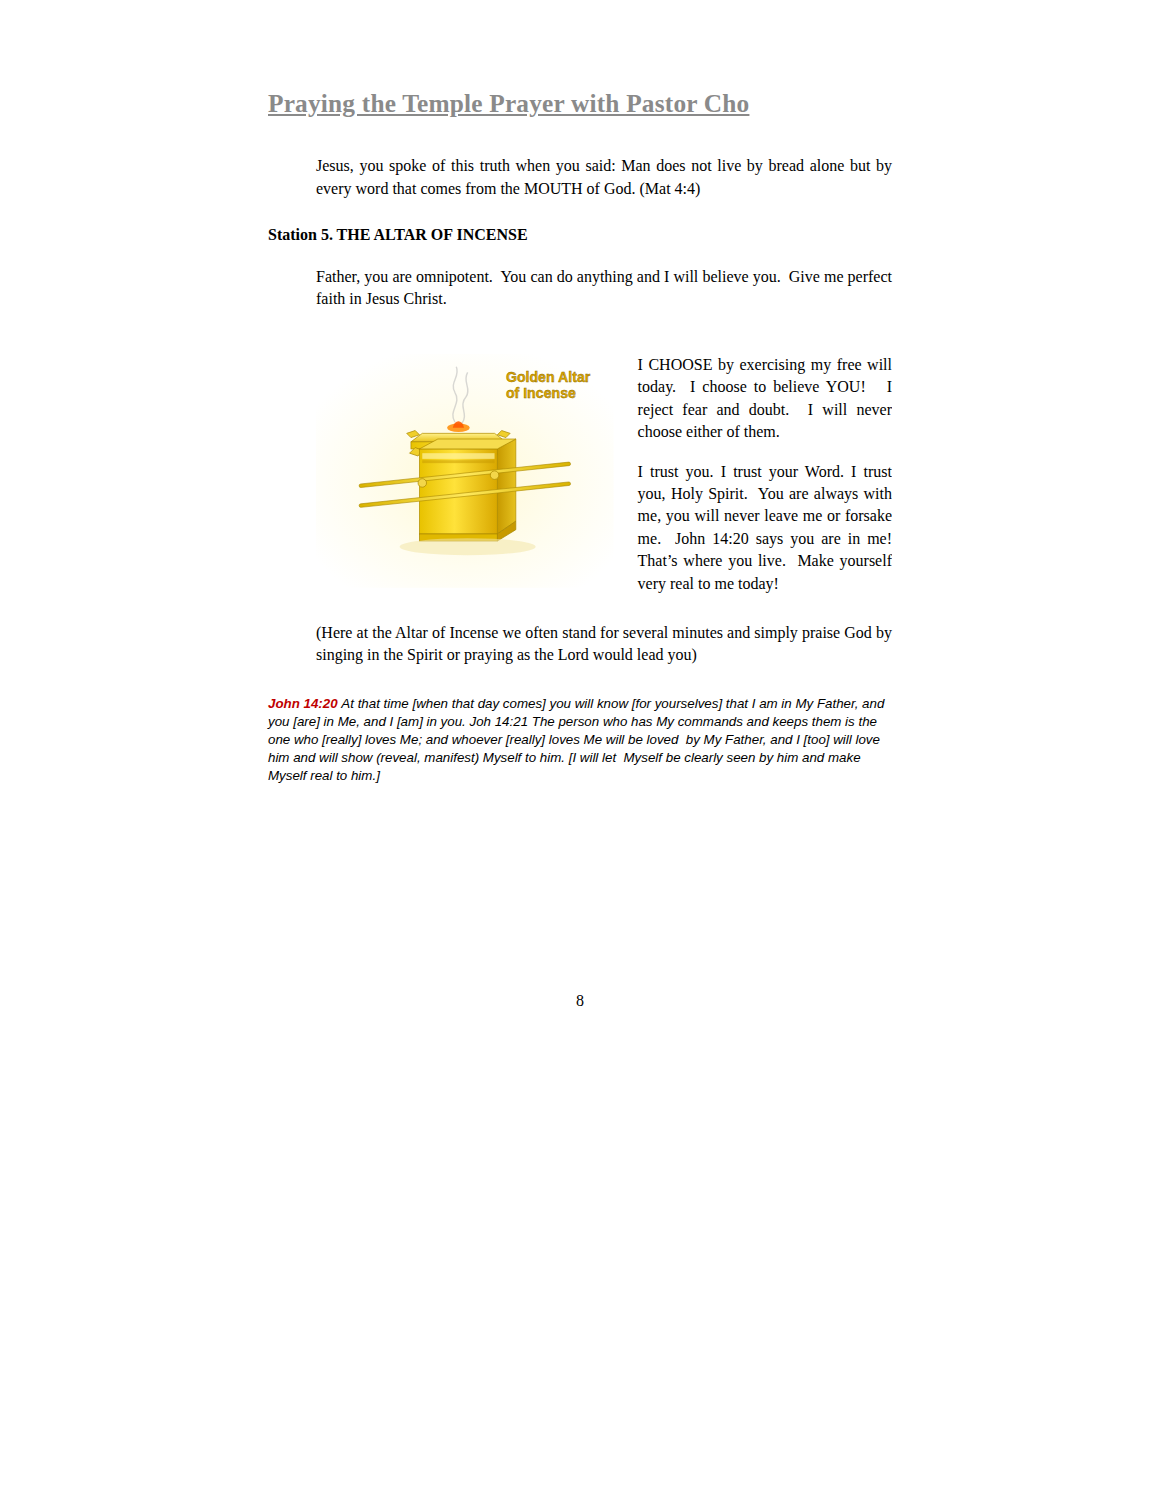Praying the Temple Prayer with Pastor Cho
Jesus, you spoke of this truth when you said: Man does not live by bread alone but by every word that comes from the MOUTH of God. (Mat 4:4)
Station 5. THE ALTAR OF INCENSE
Father, you are omnipotent. You can do anything and I will believe you. Give me perfect faith in Jesus Christ.
Golden Altar of Incense
I CHOOSE by exercising my free will today. I choose to believe YOU! I reject fear and doubt. I will never choose either of them.
I trust you. I trust your Word. I trust you, Holy Spirit. You are always with me, you will never leave me or forsake me. John 14:20 says you are in me! That’s where you live. Make yourself very real to me today!
(Here at the Altar of Incense we often stand for several minutes and simply praise God by singing in the Spirit or praying as the Lord would lead you)
John 14:20 At that time [when that day comes] you will know [for yourselves] that I am in My Father, and you [are] in Me, and I [am] in you. Joh 14:21 The person who has My commands and keeps them is the one who [really] loves Me; and whoever [really] loves Me will be loved by My Father, and I [too] will love him and will show (reveal, manifest) Myself to him. [I will let Myself be clearly seen by him and make Myself real to him.]
8